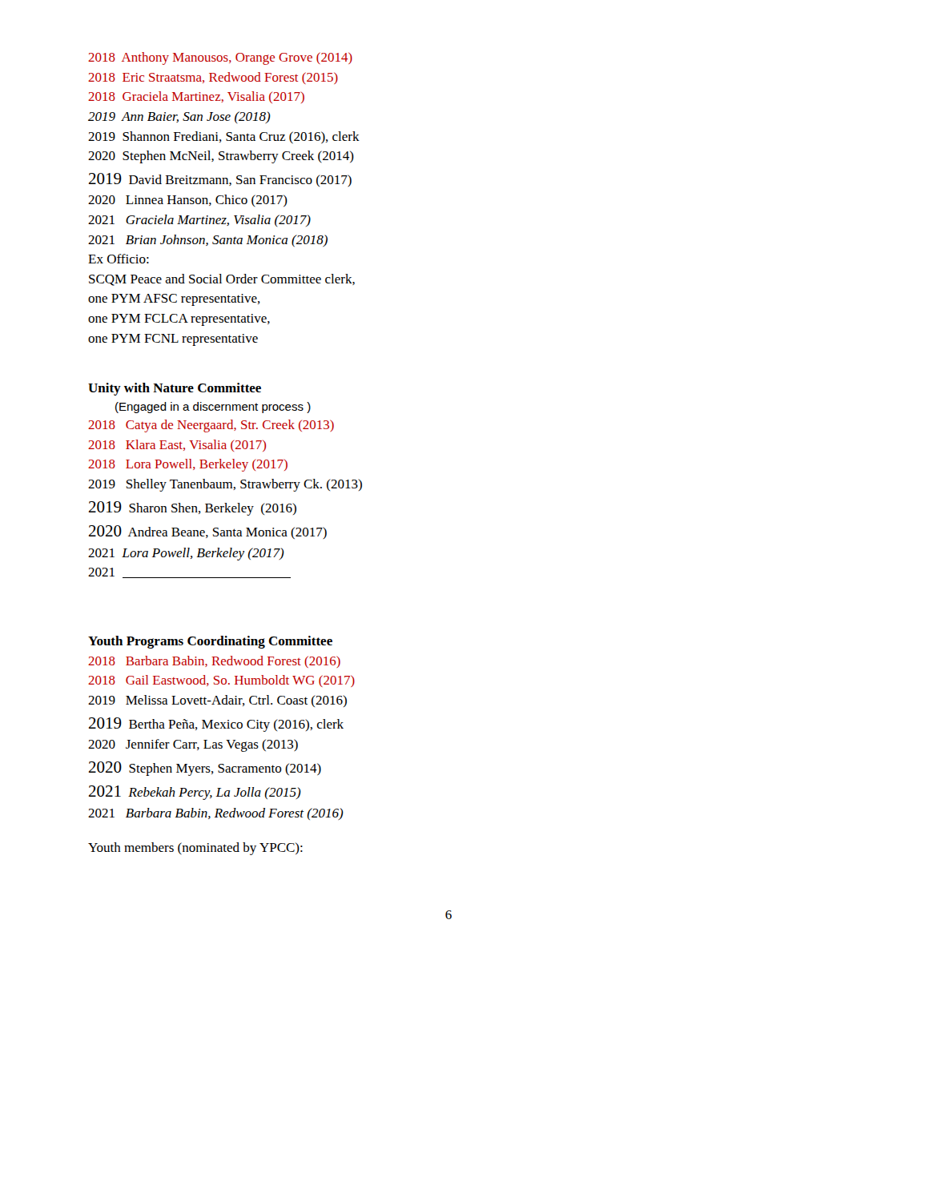2018 Anthony Manousos, Orange Grove (2014)
2018 Eric Straatsma, Redwood Forest (2015)
2018 Graciela Martinez, Visalia (2017)
2019 Ann Baier, San Jose (2018)
2019 Shannon Frediani, Santa Cruz (2016), clerk
2020 Stephen McNeil, Strawberry Creek (2014)
2019 David Breitzmann, San Francisco (2017)
2020 Linnea Hanson, Chico (2017)
2021 Graciela Martinez, Visalia (2017)
2021 Brian Johnson, Santa Monica (2018)
Ex Officio:
SCQM Peace and Social Order Committee clerk,
one PYM AFSC representative,
one PYM FCLCA representative,
one PYM FCNL representative
Unity with Nature Committee
(Engaged in a discernment process )
2018 Catya de Neergaard, Str. Creek (2013)
2018 Klara East, Visalia (2017)
2018 Lora Powell, Berkeley (2017)
2019 Shelley Tanenbaum, Strawberry Ck. (2013)
2019 Sharon Shen, Berkeley (2016)
2020 Andrea Beane, Santa Monica (2017)
2021 Lora Powell, Berkeley (2017)
2021
Youth Programs Coordinating Committee
2018 Barbara Babin, Redwood Forest (2016)
2018 Gail Eastwood, So. Humboldt WG (2017)
2019 Melissa Lovett-Adair, Ctrl. Coast (2016)
2019 Bertha Peña, Mexico City (2016), clerk
2020 Jennifer Carr, Las Vegas (2013)
2020 Stephen Myers, Sacramento (2014)
2021 Rebekah Percy, La Jolla (2015)
2021 Barbara Babin, Redwood Forest (2016)
Youth members (nominated by YPCC):
6